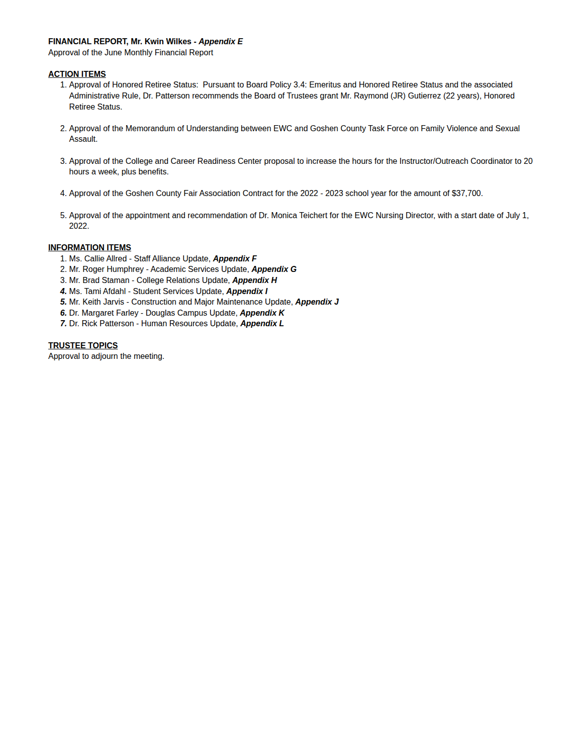FINANCIAL REPORT, Mr. Kwin Wilkes - Appendix E
Approval of the June Monthly Financial Report
ACTION ITEMS
Approval of Honored Retiree Status: Pursuant to Board Policy 3.4: Emeritus and Honored Retiree Status and the associated Administrative Rule, Dr. Patterson recommends the Board of Trustees grant Mr. Raymond (JR) Gutierrez (22 years), Honored Retiree Status.
Approval of the Memorandum of Understanding between EWC and Goshen County Task Force on Family Violence and Sexual Assault.
Approval of the College and Career Readiness Center proposal to increase the hours for the Instructor/Outreach Coordinator to 20 hours a week, plus benefits.
Approval of the Goshen County Fair Association Contract for the 2022 - 2023 school year for the amount of $37,700.
Approval of the appointment and recommendation of Dr. Monica Teichert for the EWC Nursing Director, with a start date of July 1, 2022.
INFORMATION ITEMS
Ms. Callie Allred - Staff Alliance Update, Appendix F
Mr. Roger Humphrey - Academic Services Update, Appendix G
Mr. Brad Staman - College Relations Update, Appendix H
Ms. Tami Afdahl - Student Services Update, Appendix I
Mr. Keith Jarvis - Construction and Major Maintenance Update, Appendix J
Dr. Margaret Farley - Douglas Campus Update, Appendix K
Dr. Rick Patterson - Human Resources Update, Appendix L
TRUSTEE TOPICS
Approval to adjourn the meeting.